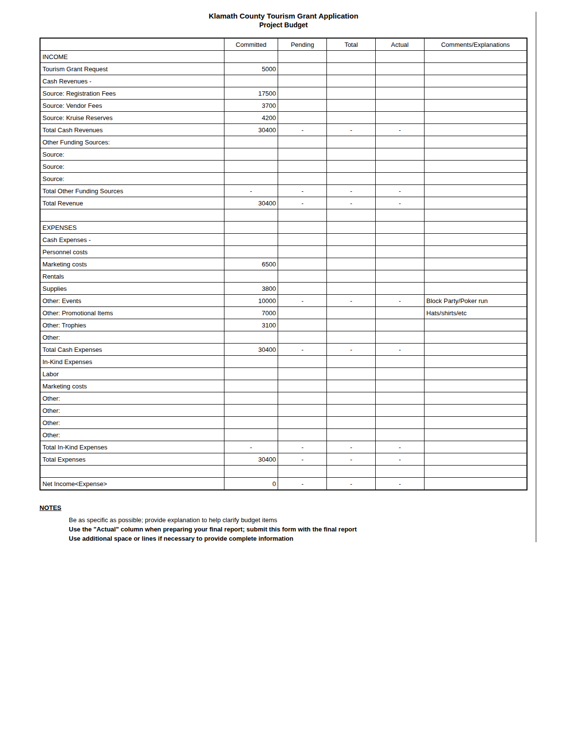Klamath County Tourism Grant Application
Project Budget
| | Committed | Pending | Total | Actual | Comments/Explanations |
| --- | --- | --- | --- | --- | --- |
| INCOME | | | | | |
| Tourism Grant Request | 5000 | | | | |
| Cash Revenues - | | | | | |
| Source: Registration Fees | 17500 | | | | |
| Source: Vendor Fees | 3700 | | | | |
| Source: Kruise Reserves | 4200 | | | | |
| Total Cash Revenues | 30400 | - | - | - | |
| Other Funding Sources: | | | | | |
| Source: | | | | | |
| Source: | | | | | |
| Source: | | | | | |
| Total Other Funding Sources | - | - | - | - | |
| Total Revenue | 30400 | - | - | - | |
| EXPENSES | | | | | |
| Cash Expenses - | | | | | |
| Personnel costs | | | | | |
| Marketing costs | 6500 | | | | |
| Rentals | | | | | |
| Supplies | 3800 | | | | |
| Other: Events | 10000 | - | - | - | Block Party/Poker run |
| Other: Promotional Items | 7000 | | | | Hats/shirts/etc |
| Other: Trophies | 3100 | | | | |
| Other: | | | | | |
| Total Cash Expenses | 30400 | - | - | - | |
| In-Kind Expenses | | | | | |
| Labor | | | | | |
| Marketing costs | | | | | |
| Other: | | | | | |
| Other: | | | | | |
| Other: | | | | | |
| Other: | | | | | |
| Total In-Kind Expenses | - | - | - | - | |
| Total Expenses | 30400 | - | - | - | |
| Net Income<Expense> | 0 | - | - | - | |
NOTES
Be as specific as possible; provide explanation to help clarify budget items
Use the "Actual" column when preparing your final report; submit this form with the final report
Use additional space or lines if necessary to provide complete information